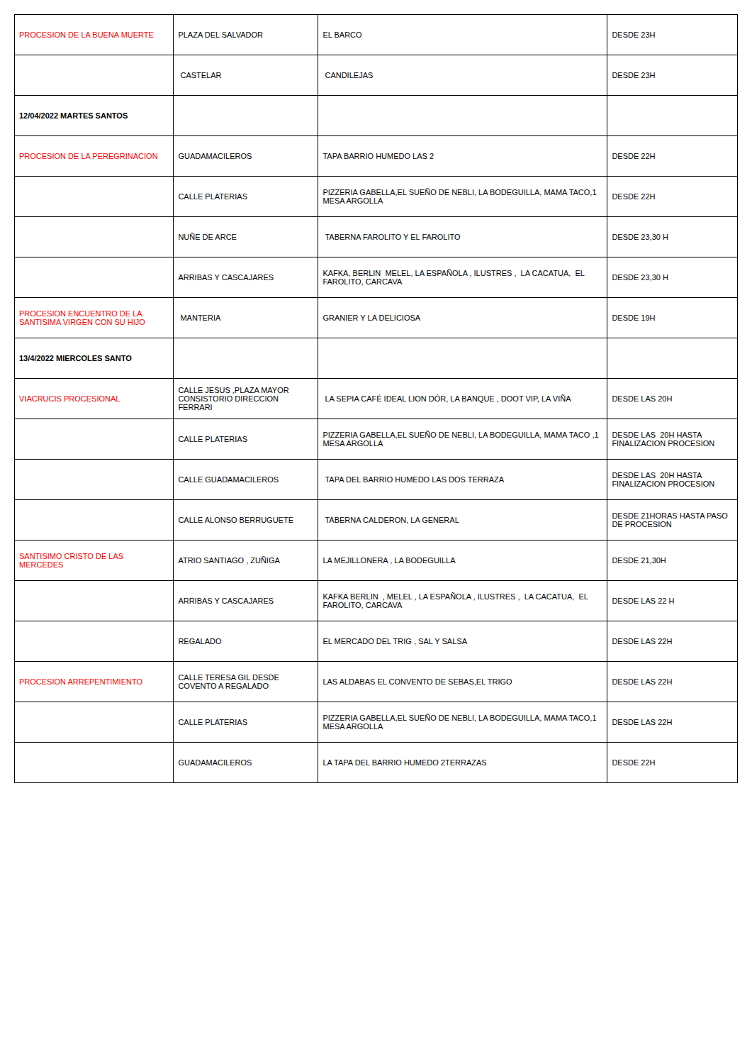| PROCESION DE LA BUENA MUERTE | PLAZA DEL SALVADOR | EL BARCO | DESDE 23H |
| | CASTELAR | CANDILEJAS | DESDE 23H |
| 12/04/2022 MARTES SANTOS | | | |
| PROCESION DE LA PEREGRINACION | GUADAMACILEROS | TAPA BARRIO HUMEDO LAS 2 | DESDE 22H |
| | CALLE PLATERIAS | PIZZERIA GABELLA,EL SUEÑO DE NEBLI, LA BODEGUILLA, MAMA TACO,1 MESA ARGOLLA | DESDE 22H |
| | NUÑE DE ARCE | TABERNA FAROLITO Y EL FAROLITO | DESDE 23,30 H |
| | ARRIBAS Y CASCAJARES | KAFKA, BERLIN MELEL, LA ESPAÑOLA , ILUSTRES , LA CACATUA, EL FAROLITO, CARCAVA | DESDE 23,30 H |
| PROCESION ENCUENTRO DE LA SANTISIMA VIRGEN CON SU HIJO | MANTERIA | GRANIER Y LA DELICIOSA | DESDE 19H |
| 13/4/2022 MIERCOLES SANTO | | | |
| VIACRUCIS PROCESIONAL | CALLE JESUS ,PLAZA MAYOR CONSISTORIO DIRECCION FERRARI | LA SEPIA CAFÉ IDEAL LION DÓR, LA BANQUE , DOOT VIP, LA VIÑA | DESDE LAS 20H |
| | CALLE PLATERIAS | PIZZERIA GABELLA,EL SUEÑO DE NEBLI, LA BODEGUILLA, MAMA TACO ,1 MESA ARGOLLA | DESDE LAS 20H HASTA FINALIZACION PROCESION |
| | CALLE GUADAMACILEROS | TAPA DEL BARRIO HUMEDO LAS DOS TERRAZA | DESDE LAS 20H HASTA FINALIZACION PROCESION |
| | CALLE ALONSO BERRUGUETE | TABERNA CALDERON, LA GENERAL | DESDE 21HORAS HASTA PASO DE PROCESION |
| SANTISIMO CRISTO DE LAS MERCEDES | ATRIO SANTIAGO , ZUÑIGA | LA MEJILLONERA , LA BODEGUILLA | DESDE 21,30H |
| | ARRIBAS Y CASCAJARES | KAFKA BERLIN , MELEL , LA ESPAÑOLA , ILUSTRES , LA CACATUA, EL FAROLITO, CARCAVA | DESDE LAS 22 H |
| | REGALADO | EL MERCADO DEL TRIG , SAL Y SALSA | DESDE LAS 22H |
| PROCESION ARREPENTIMIENTO | CALLE TERESA GIL DESDE COVENTO A REGALADO | LAS ALDABAS EL CONVENTO DE SEBAS,EL TRIGO | DESDE LAS 22H |
| | CALLE PLATERIAS | PIZZERIA GABELLA,EL SUEÑO DE NEBLI, LA BODEGUILLA, MAMA TACO,1 MESA ARGOLLA | DESDE LAS 22H |
| | GUADAMACILEROS | LA TAPA DEL BARRIO HUMEDO 2TERRAZAS | DESDE 22H |